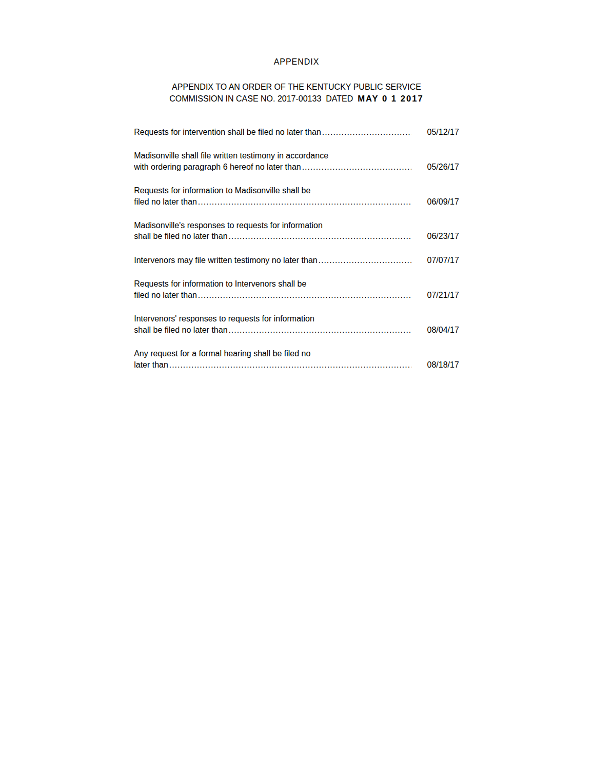APPENDIX
APPENDIX TO AN ORDER OF THE KENTUCKY PUBLIC SERVICE COMMISSION IN CASE NO. 2017-00133 DATED MAY 0 1 2017
Requests for intervention shall be filed no later than 05/12/17
Madisonville shall file written testimony in accordance
with ordering paragraph 6 hereof no later than 05/26/17
Requests for information to Madisonville shall be
filed no later than 06/09/17
Madisonville's responses to requests for information
shall be filed no later than 06/23/17
Intervenors may file written testimony no later than 07/07/17
Requests for information to Intervenors shall be
filed no later than 07/21/17
Intervenors' responses to requests for information
shall be filed no later than 08/04/17
Any request for a formal hearing shall be filed no
later than 08/18/17